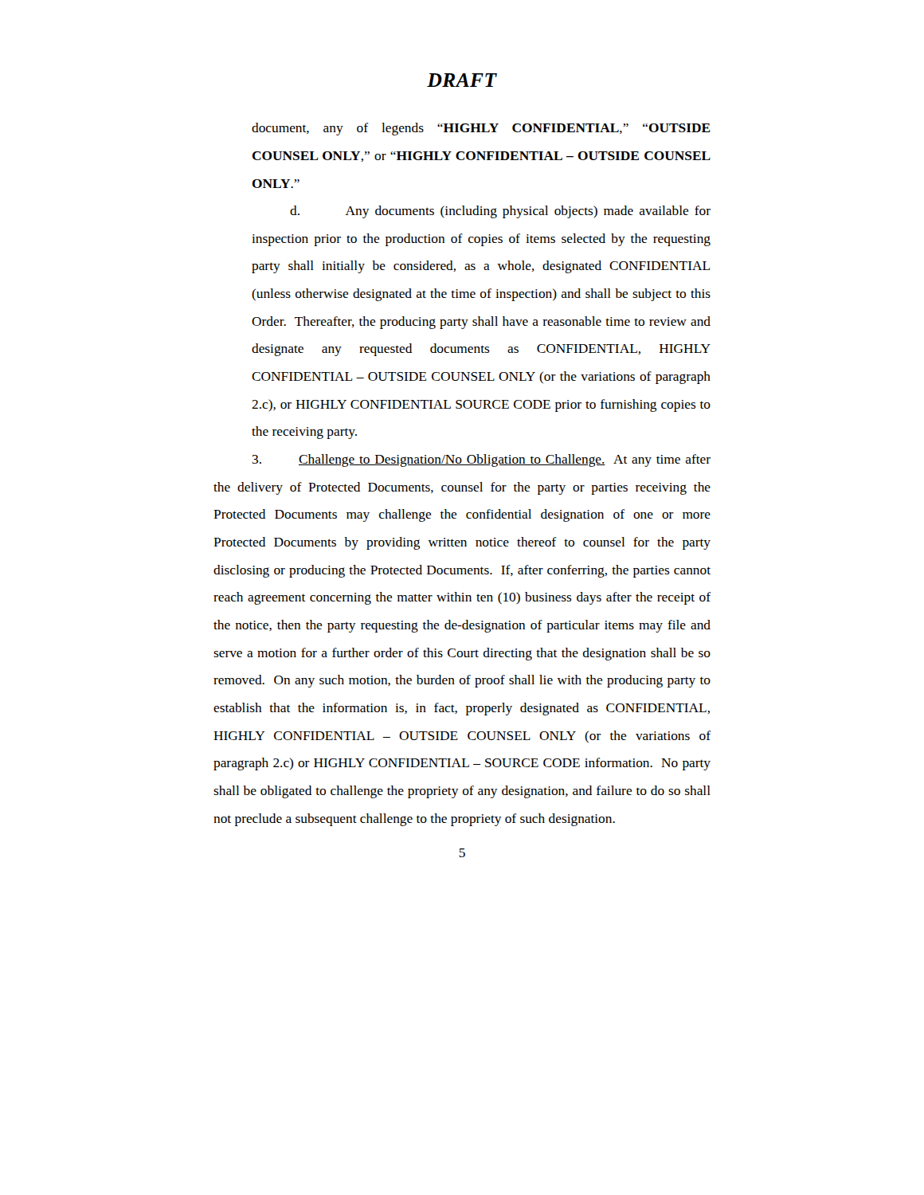DRAFT
document, any of legends “HIGHLY CONFIDENTIAL,” “OUTSIDE COUNSEL ONLY,” or “HIGHLY CONFIDENTIAL – OUTSIDE COUNSEL ONLY.”
d. Any documents (including physical objects) made available for inspection prior to the production of copies of items selected by the requesting party shall initially be considered, as a whole, designated CONFIDENTIAL (unless otherwise designated at the time of inspection) and shall be subject to this Order. Thereafter, the producing party shall have a reasonable time to review and designate any requested documents as CONFIDENTIAL, HIGHLY CONFIDENTIAL – OUTSIDE COUNSEL ONLY (or the variations of paragraph 2.c), or HIGHLY CONFIDENTIAL SOURCE CODE prior to furnishing copies to the receiving party.
3. Challenge to Designation/No Obligation to Challenge. At any time after the delivery of Protected Documents, counsel for the party or parties receiving the Protected Documents may challenge the confidential designation of one or more Protected Documents by providing written notice thereof to counsel for the party disclosing or producing the Protected Documents. If, after conferring, the parties cannot reach agreement concerning the matter within ten (10) business days after the receipt of the notice, then the party requesting the de-designation of particular items may file and serve a motion for a further order of this Court directing that the designation shall be so removed. On any such motion, the burden of proof shall lie with the producing party to establish that the information is, in fact, properly designated as CONFIDENTIAL, HIGHLY CONFIDENTIAL – OUTSIDE COUNSEL ONLY (or the variations of paragraph 2.c) or HIGHLY CONFIDENTIAL – SOURCE CODE information. No party shall be obligated to challenge the propriety of any designation, and failure to do so shall not preclude a subsequent challenge to the propriety of such designation.
5